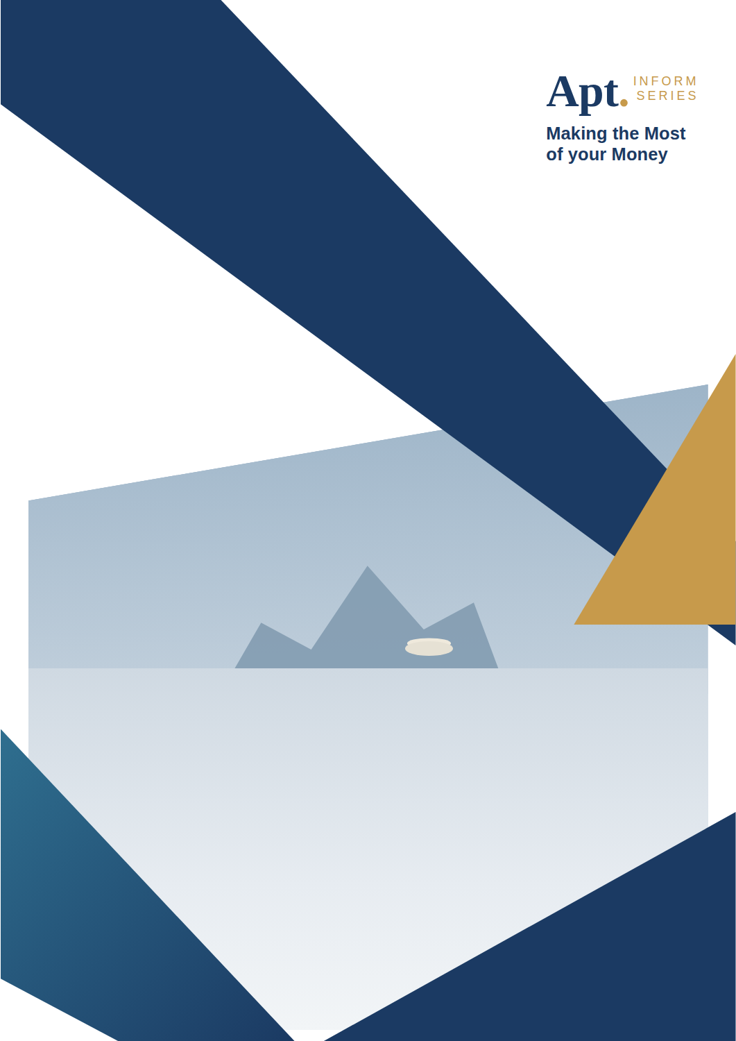Apt. INFORM SERIES
Apt. Inform Series — Making the Most of your Money
Making the Most
of your Money